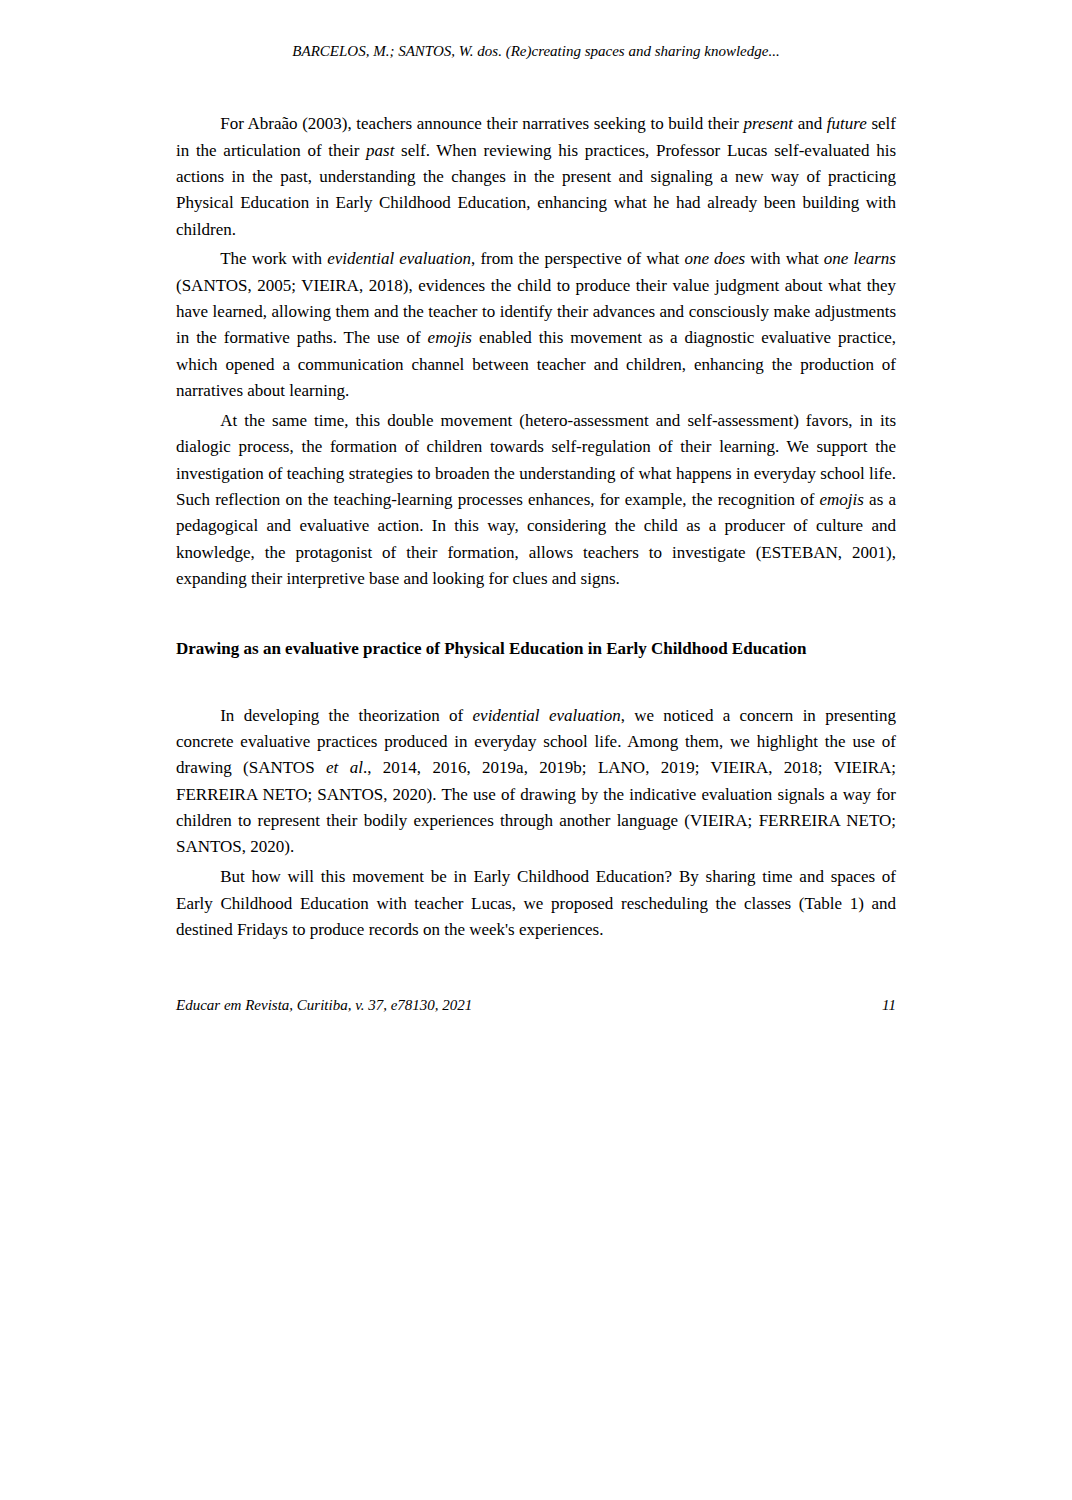BARCELOS, M.; SANTOS, W. dos. (Re)creating spaces and sharing knowledge...
For Abraão (2003), teachers announce their narratives seeking to build their present and future self in the articulation of their past self. When reviewing his practices, Professor Lucas self-evaluated his actions in the past, understanding the changes in the present and signaling a new way of practicing Physical Education in Early Childhood Education, enhancing what he had already been building with children.
The work with evidential evaluation, from the perspective of what one does with what one learns (SANTOS, 2005; VIEIRA, 2018), evidences the child to produce their value judgment about what they have learned, allowing them and the teacher to identify their advances and consciously make adjustments in the formative paths. The use of emojis enabled this movement as a diagnostic evaluative practice, which opened a communication channel between teacher and children, enhancing the production of narratives about learning.
At the same time, this double movement (hetero-assessment and self-assessment) favors, in its dialogic process, the formation of children towards self-regulation of their learning. We support the investigation of teaching strategies to broaden the understanding of what happens in everyday school life. Such reflection on the teaching-learning processes enhances, for example, the recognition of emojis as a pedagogical and evaluative action. In this way, considering the child as a producer of culture and knowledge, the protagonist of their formation, allows teachers to investigate (ESTEBAN, 2001), expanding their interpretive base and looking for clues and signs.
Drawing as an evaluative practice of Physical Education in Early Childhood Education
In developing the theorization of evidential evaluation, we noticed a concern in presenting concrete evaluative practices produced in everyday school life. Among them, we highlight the use of drawing (SANTOS et al., 2014, 2016, 2019a, 2019b; LANO, 2019; VIEIRA, 2018; VIEIRA; FERREIRA NETO; SANTOS, 2020). The use of drawing by the indicative evaluation signals a way for children to represent their bodily experiences through another language (VIEIRA; FERREIRA NETO; SANTOS, 2020).
But how will this movement be in Early Childhood Education? By sharing time and spaces of Early Childhood Education with teacher Lucas, we proposed rescheduling the classes (Table 1) and destined Fridays to produce records on the week's experiences.
Educar em Revista, Curitiba, v. 37, e78130, 2021 11